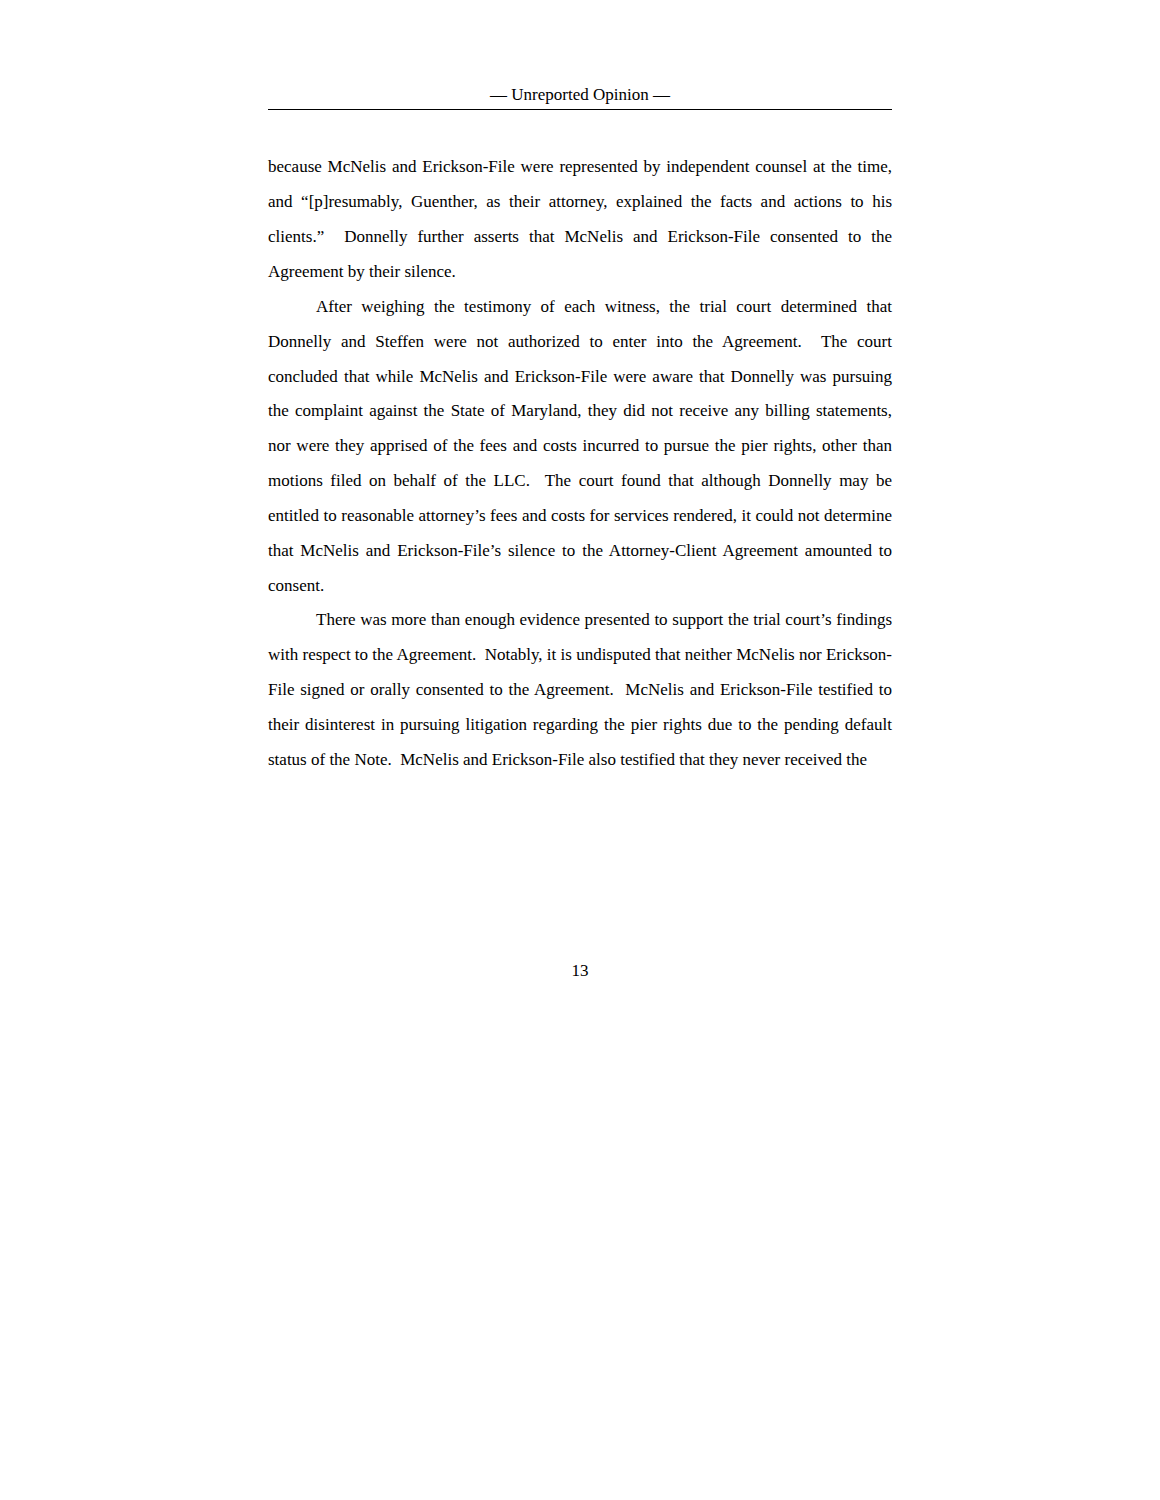— Unreported Opinion —
because McNelis and Erickson-File were represented by independent counsel at the time, and “[p]resumably, Guenther, as their attorney, explained the facts and actions to his clients.” Donnelly further asserts that McNelis and Erickson-File consented to the Agreement by their silence.
After weighing the testimony of each witness, the trial court determined that Donnelly and Steffen were not authorized to enter into the Agreement. The court concluded that while McNelis and Erickson-File were aware that Donnelly was pursuing the complaint against the State of Maryland, they did not receive any billing statements, nor were they apprised of the fees and costs incurred to pursue the pier rights, other than motions filed on behalf of the LLC. The court found that although Donnelly may be entitled to reasonable attorney’s fees and costs for services rendered, it could not determine that McNelis and Erickson-File’s silence to the Attorney-Client Agreement amounted to consent.
There was more than enough evidence presented to support the trial court’s findings with respect to the Agreement. Notably, it is undisputed that neither McNelis nor Erickson-File signed or orally consented to the Agreement. McNelis and Erickson-File testified to their disinterest in pursuing litigation regarding the pier rights due to the pending default status of the Note. McNelis and Erickson-File also testified that they never received the
13